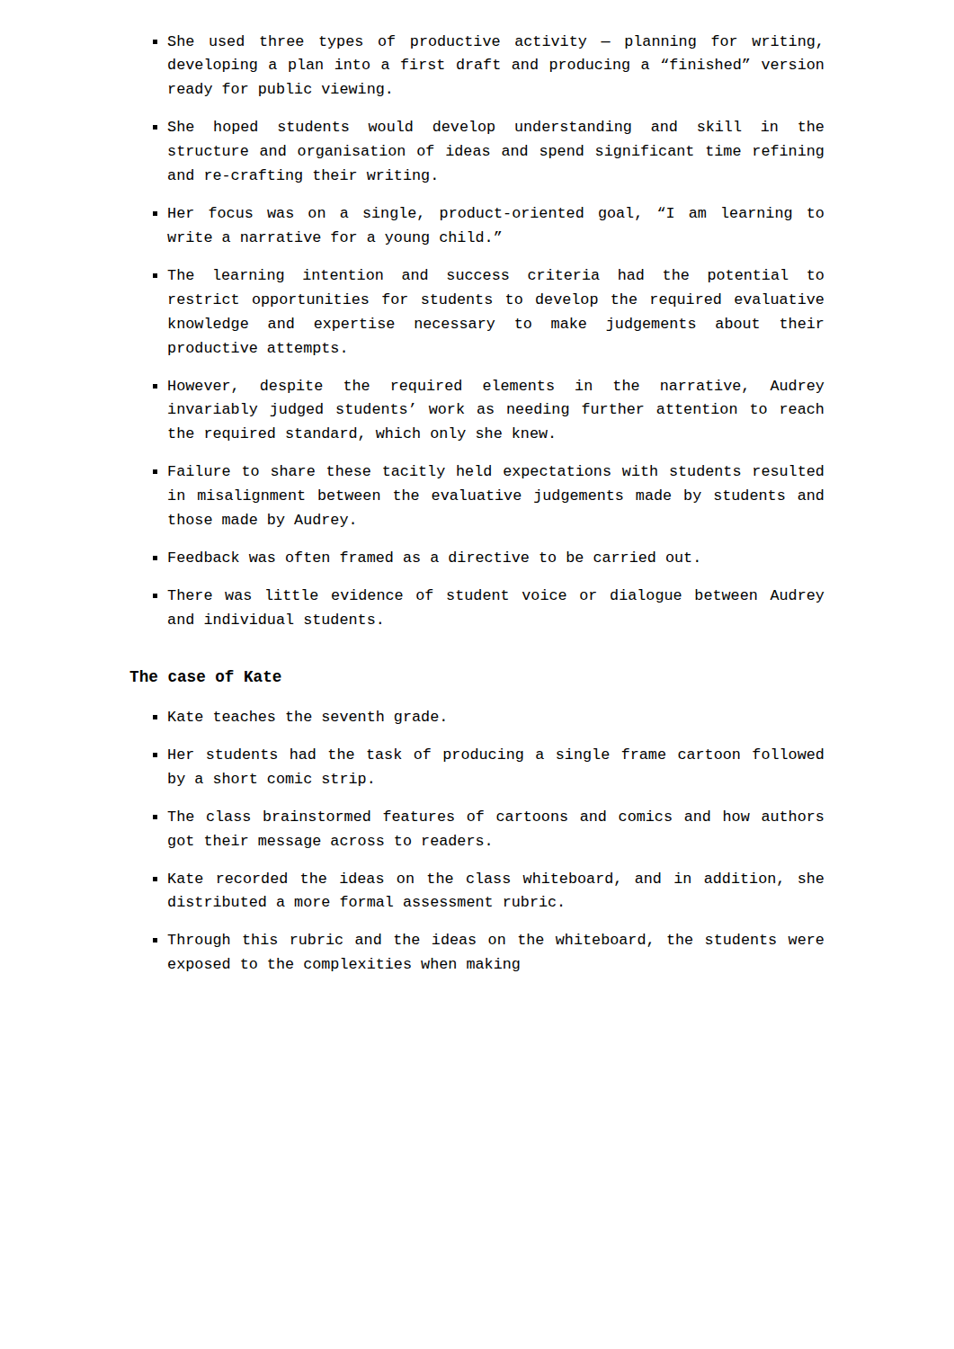She used three types of productive activity — planning for writing, developing a plan into a first draft and producing a “finished” version ready for public viewing.
She hoped students would develop understanding and skill in the structure and organisation of ideas and spend significant time refining and re-crafting their writing.
Her focus was on a single, product-oriented goal, “I am learning to write a narrative for a young child.”
The learning intention and success criteria had the potential to restrict opportunities for students to develop the required evaluative knowledge and expertise necessary to make judgements about their productive attempts.
However, despite the required elements in the narrative, Audrey invariably judged students’ work as needing further attention to reach the required standard, which only she knew.
Failure to share these tacitly held expectations with students resulted in misalignment between the evaluative judgements made by students and those made by Audrey.
Feedback was often framed as a directive to be carried out.
There was little evidence of student voice or dialogue between Audrey and individual students.
The case of Kate
Kate teaches the seventh grade.
Her students had the task of producing a single frame cartoon followed by a short comic strip.
The class brainstormed features of cartoons and comics and how authors got their message across to readers.
Kate recorded the ideas on the class whiteboard, and in addition, she distributed a more formal assessment rubric.
Through this rubric and the ideas on the whiteboard, the students were exposed to the complexities when making